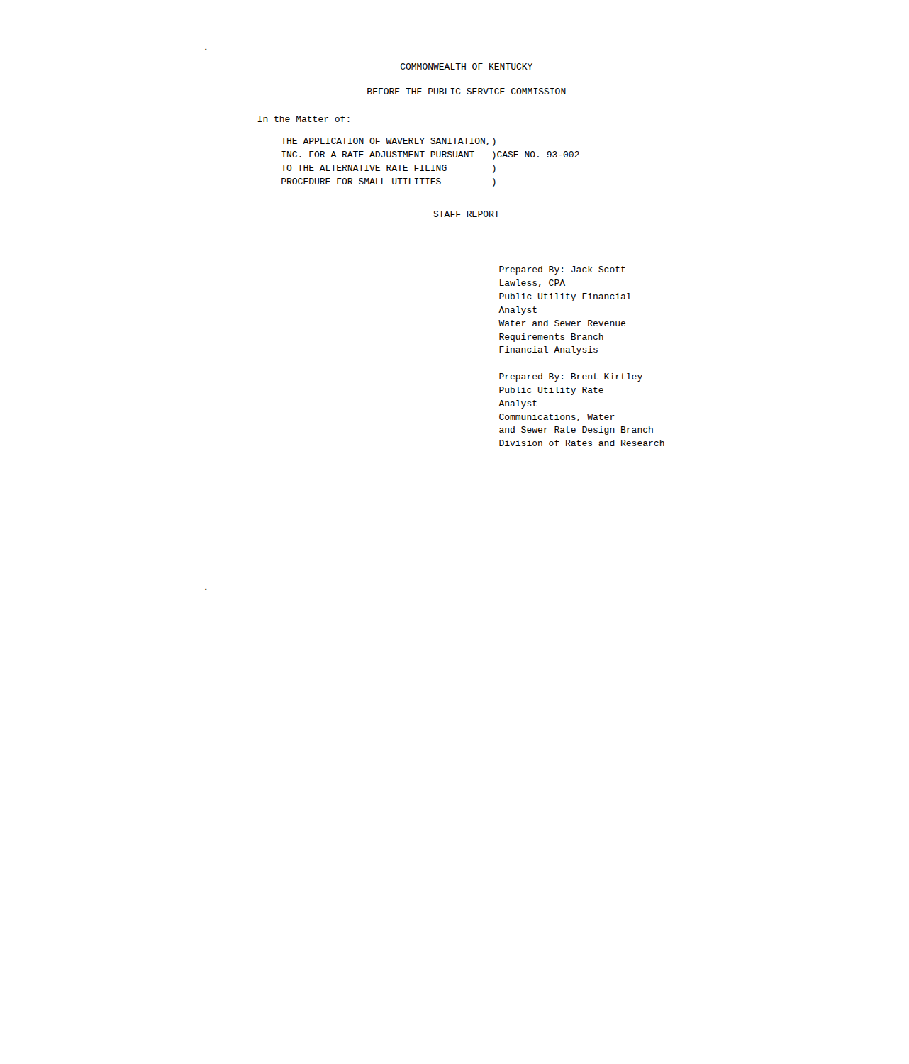. .
COMMONWEALTH OF KENTUCKY
BEFORE THE PUBLIC SERVICE COMMISSION
In the Matter of:
| THE APPLICATION OF WAVERLY SANITATION, | ) | |
| INC. FOR A RATE ADJUSTMENT PURSUANT | ) | CASE NO. 93-002 |
| TO THE ALTERNATIVE RATE FILING | ) | |
| PROCEDURE FOR SMALL UTILITIES | ) | |
STAFF REPORT
Prepared By: Jack Scott Lawless, CPA
Public Utility Financial
Analyst
Water and Sewer Revenue
Requirements Branch
Financial Analysis
Prepared By: Brent Kirtley
Public Utility Rate
Analyst
Communications, Water
and Sewer Rate Design Branch
Division of Rates and Research